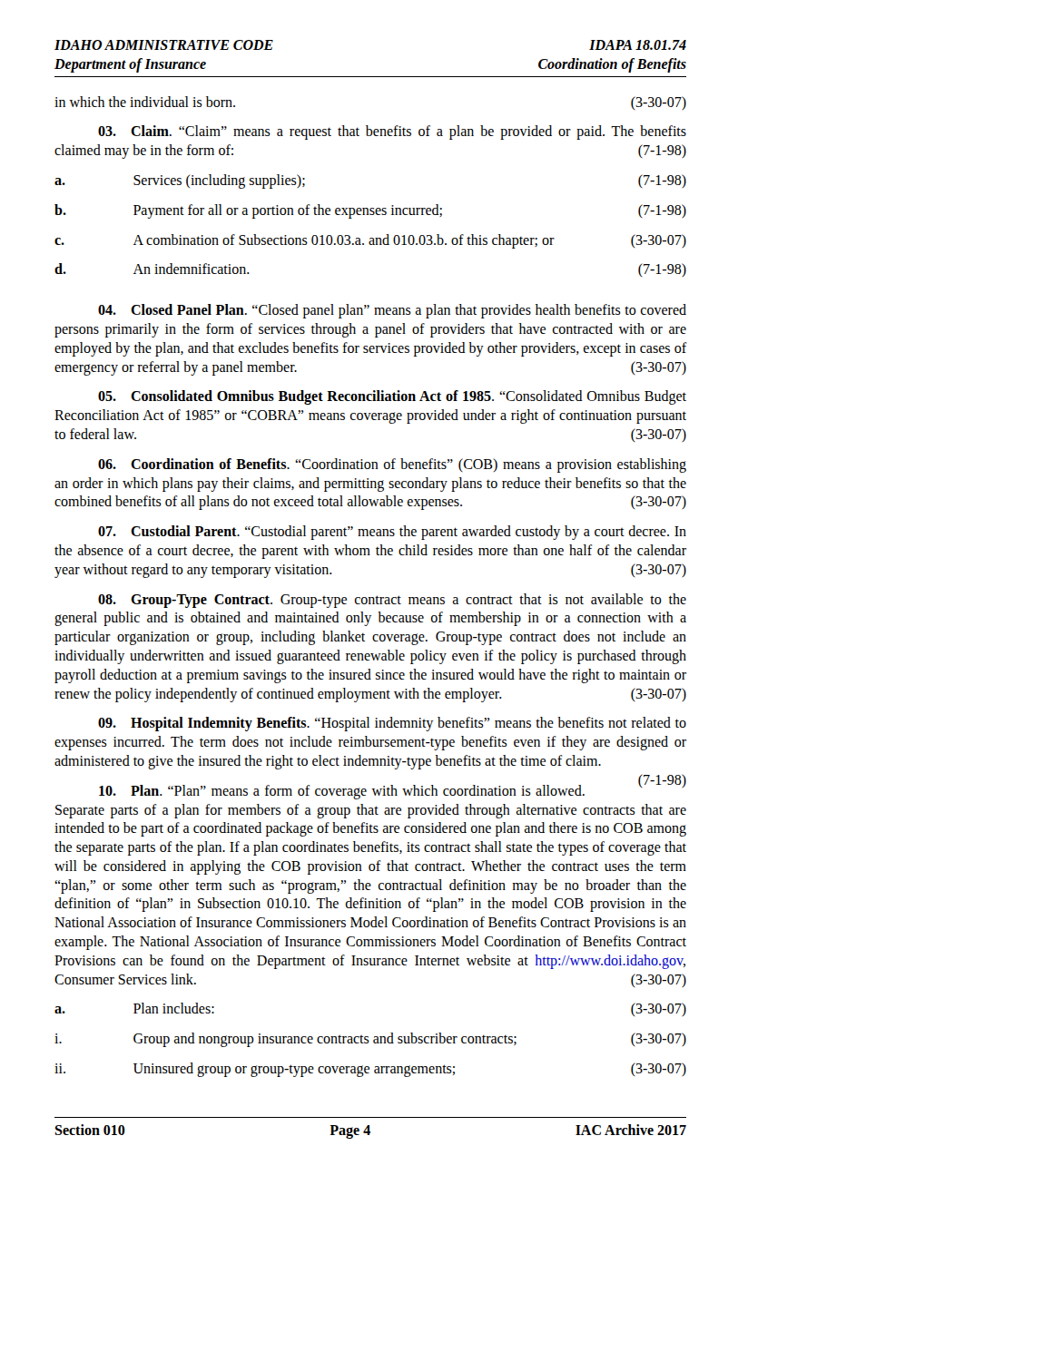IDAHO ADMINISTRATIVE CODE Department of Insurance
IDAPA 18.01.74 Coordination of Benefits
in which the individual is born.(3-30-07)
03. Claim. “Claim” means a request that benefits of a plan be provided or paid. The benefits claimed may be in the form of:(7-1-98)
| a. | Services (including supplies); | (7-1-98) |
| b. | Payment for all or a portion of the expenses incurred; | (7-1-98) |
| c. | A combination of Subsections 010.03.a. and 010.03.b. of this chapter; or | (3-30-07) |
| d. | An indemnification. | (7-1-98) |
04. Closed Panel Plan. “Closed panel plan” means a plan that provides health benefits to covered persons primarily in the form of services through a panel of providers that have contracted with or are employed by the plan, and that excludes benefits for services provided by other providers, except in cases of emergency or referral by a panel member.(3-30-07)
05. Consolidated Omnibus Budget Reconciliation Act of 1985. “Consolidated Omnibus Budget Reconciliation Act of 1985” or “COBRA” means coverage provided under a right of continuation pursuant to federal law.(3-30-07)
06. Coordination of Benefits. “Coordination of benefits” (COB) means a provision establishing an order in which plans pay their claims, and permitting secondary plans to reduce their benefits so that the combined benefits of all plans do not exceed total allowable expenses.(3-30-07)
07. Custodial Parent. “Custodial parent” means the parent awarded custody by a court decree. In the absence of a court decree, the parent with whom the child resides more than one half of the calendar year without regard to any temporary visitation.(3-30-07)
08. Group-Type Contract. Group-type contract means a contract that is not available to the general public and is obtained and maintained only because of membership in or a connection with a particular organization or group, including blanket coverage. Group-type contract does not include an individually underwritten and issued guaranteed renewable policy even if the policy is purchased through payroll deduction at a premium savings to the insured since the insured would have the right to maintain or renew the policy independently of continued employment with the employer.(3-30-07)
09. Hospital Indemnity Benefits. “Hospital indemnity benefits” means the benefits not related to expenses incurred. The term does not include reimbursement-type benefits even if they are designed or administered to give the insured the right to elect indemnity-type benefits at the time of claim.(7-1-98)
10. Plan. “Plan” means a form of coverage with which coordination is allowed. Separate parts of a plan for members of a group that are provided through alternative contracts that are intended to be part of a coordinated package of benefits are considered one plan and there is no COB among the separate parts of the plan. If a plan coordinates benefits, its contract shall state the types of coverage that will be considered in applying the COB provision of that contract. Whether the contract uses the term “plan,” or some other term such as “program,” the contractual definition may be no broader than the definition of “plan” in Subsection 010.10. The definition of “plan” in the model COB provision in the National Association of Insurance Commissioners Model Coordination of Benefits Contract Provisions is an example. The National Association of Insurance Commissioners Model Coordination of Benefits Contract Provisions can be found on the Department of Insurance Internet website at http://www.doi.idaho.gov, Consumer Services link.(3-30-07)
| a. | Plan includes: | (3-30-07) |
| i. | Group and nongroup insurance contracts and subscriber contracts; | (3-30-07) |
| ii. | Uninsured group or group-type coverage arrangements; | (3-30-07) |
Section 010
Page 4
IAC Archive 2017